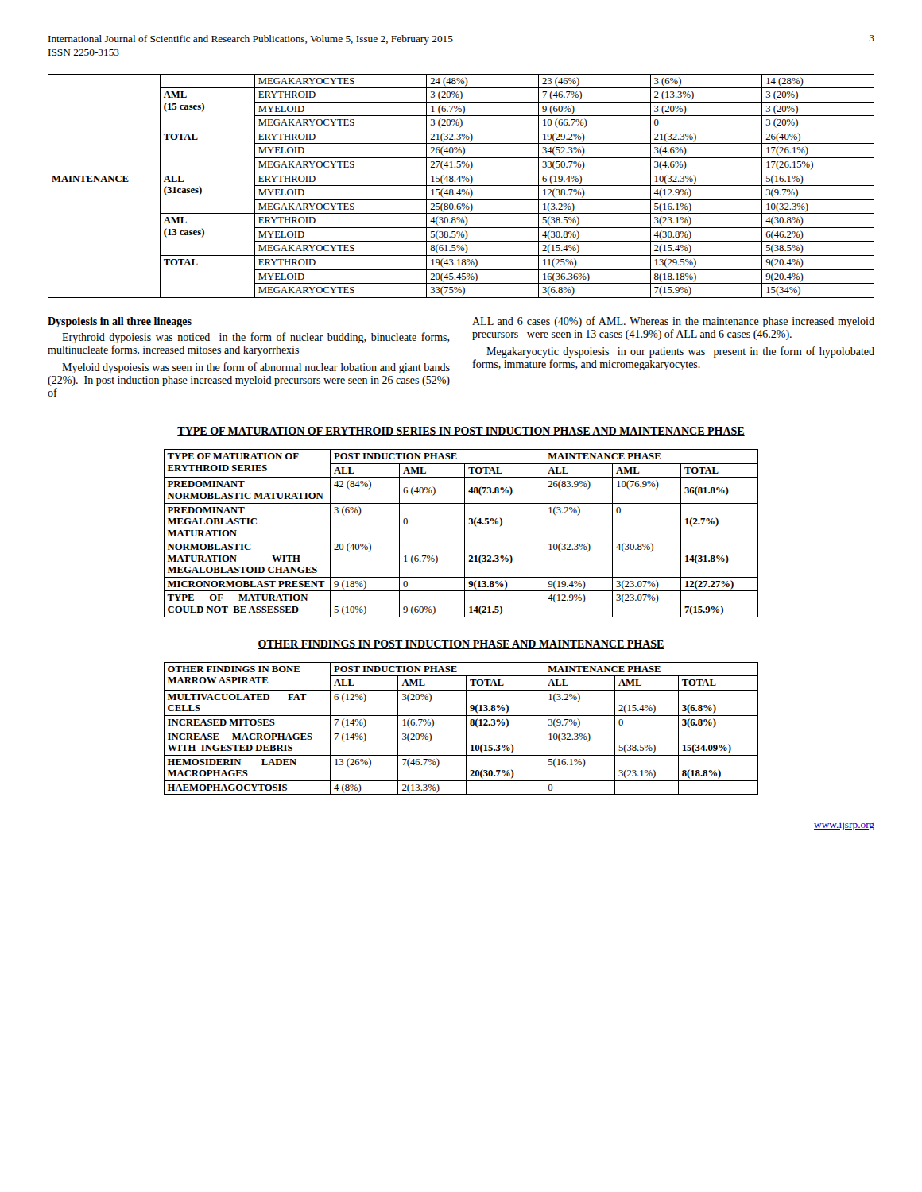International Journal of Scientific and Research Publications, Volume 5, Issue 2, February 2015
ISSN 2250-3153
3
| | | MEGAKARYOCYTES | 24 (48%) | 23 (46%) | 3 (6%) | 14 (28%) |
| AML (15 cases) | ERYTHROID | 3 (20%) | 7 (46.7%) | 2 (13.3%) | 3 (20%) |
| MYELOID | 1 (6.7%) | 9 (60%) | 3 (20%) | 3 (20%) |
| MEGAKARYOCYTES | 3 (20%) | 10 (66.7%) | 0 | 3 (20%) |
| TOTAL | ERYTHROID | 21(32.3%) | 19(29.2%) | 21(32.3%) | 26(40%) |
| MYELOID | 26(40%) | 34(52.3%) | 3(4.6%) | 17(26.1%) |
| MEGAKARYOCYTES | 27(41.5%) | 33(50.7%) | 3(4.6%) | 17(26.15%) |
| MAINTENANCE | ALL (31cases) | ERYTHROID | 15(48.4%) | 6 (19.4%) | 10(32.3%) | 5(16.1%) |
| MYELOID | 15(48.4%) | 12(38.7%) | 4(12.9%) | 3(9.7%) |
| MEGAKARYOCYTES | 25(80.6%) | 1(3.2%) | 5(16.1%) | 10(32.3%) |
| AML (13 cases) | ERYTHROID | 4(30.8%) | 5(38.5%) | 3(23.1%) | 4(30.8%) |
| MYELOID | 5(38.5%) | 4(30.8%) | 4(30.8%) | 6(46.2%) |
| MEGAKARYOCYTES | 8(61.5%) | 2(15.4%) | 2(15.4%) | 5(38.5%) |
| TOTAL | ERYTHROID | 19(43.18%) | 11(25%) | 13(29.5%) | 9(20.4%) |
| MYELOID | 20(45.45%) | 16(36.36%) | 8(18.18%) | 9(20.4%) |
| MEGAKARYOCYTES | 33(75%) | 3(6.8%) | 7(15.9%) | 15(34%) |
Dyspoiesis in all three lineages
Erythroid dypoiesis was noticed in the form of nuclear budding, binucleate forms, multinucleate forms, increased mitoses and karyorrhexis
Myeloid dyspoiesis was seen in the form of abnormal nuclear lobation and giant bands (22%). In post induction phase increased myeloid precursors were seen in 26 cases (52%) of
ALL and 6 cases (40%) of AML. Whereas in the maintenance phase increased myeloid precursors were seen in 13 cases (41.9%) of ALL and 6 cases (46.2%).
Megakaryocytic dyspoiesis in our patients was present in the form of hypolobated forms, immature forms, and micromegakaryocytes.
TYPE OF MATURATION OF ERYTHROID SERIES IN POST INDUCTION PHASE AND MAINTENANCE PHASE
| TYPE OF MATURATION OF ERYTHROID SERIES | POST INDUCTION PHASE | MAINTENANCE PHASE |
| ALL | AML | TOTAL | ALL | AML | TOTAL |
| PREDOMINANT NORMOBLASTIC MATURATION | 42 (84%) | 6 (40%) | 48(73.8%) | 26(83.9%) | 10(76.9%) | 36(81.8%) |
| PREDOMINANT MEGALOBLASTIC MATURATION | 3 (6%) | 0 | 3(4.5%) | 1(3.2%) | 0 | 1(2.7%) |
| NORMOBLASTIC MATURATION WITH MEGALOBLASTOID CHANGES | 20 (40%) | 1 (6.7%) | 21(32.3%) | 10(32.3%) | 4(30.8%) | 14(31.8%) |
| MICRONORMOBLAST PRESENT | 9 (18%) | 0 | 9(13.8%) | 9(19.4%) | 3(23.07%) | 12(27.27%) |
| TYPE OF MATURATION COULD NOT BE ASSESSED | 5 (10%) | 9 (60%) | 14(21.5) | 4(12.9%) | 3(23.07%) | 7(15.9%) |
OTHER FINDINGS IN POST INDUCTION PHASE AND MAINTENANCE PHASE
| OTHER FINDINGS IN BONE MARROW ASPIRATE | POST INDUCTION PHASE | MAINTENANCE PHASE |
| ALL | AML | TOTAL | ALL | AML | TOTAL |
| MULTIVACUOLATED FAT CELLS | 6 (12%) | 3(20%) | 9(13.8%) | 1(3.2%) | 2(15.4%) | 3(6.8%) |
| INCREASED MITOSES | 7 (14%) | 1(6.7%) | 8(12.3%) | 3(9.7%) | 0 | 3(6.8%) |
| INCREASE MACROPHAGES WITH INGESTED DEBRIS | 7 (14%) | 3(20%) | 10(15.3%) | 10(32.3%) | 5(38.5%) | 15(34.09%) |
| HEMOSIDERIN LADEN MACROPHAGES | 13 (26%) | 7(46.7%) | 20(30.7%) | 5(16.1%) | 3(23.1%) | 8(18.8%) |
| HAEMOPHAGOCYTOSIS | 4 (8%) | 2(13.3%) | | 0 | | |
www.ijsrp.org